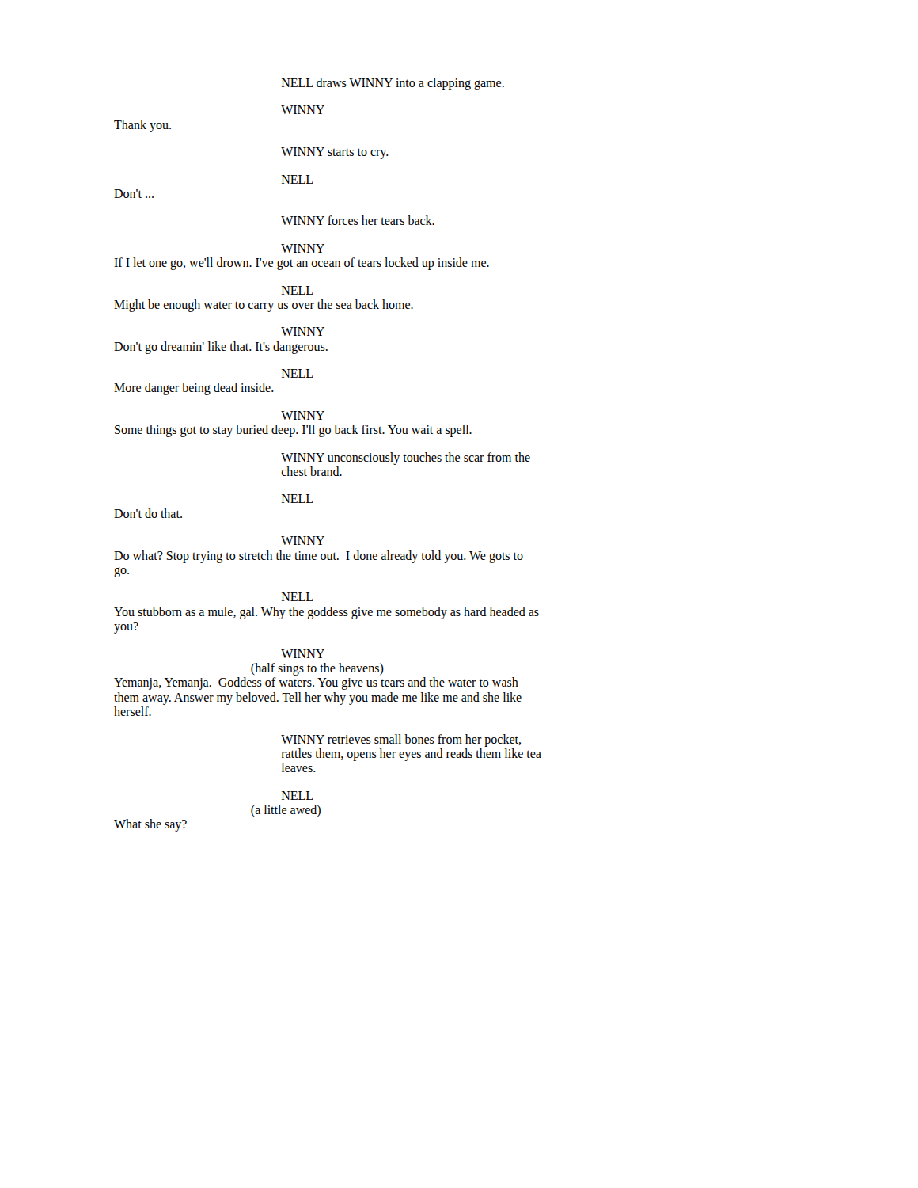NELL draws WINNY into a clapping game.
WINNY
Thank you.
WINNY starts to cry.
NELL
Don't ...
WINNY forces her tears back.
WINNY
If I let one go, we'll drown. I've got an ocean of tears locked up inside me.
NELL
Might be enough water to carry us over the sea back home.
WINNY
Don't go dreamin' like that. It's dangerous.
NELL
More danger being dead inside.
WINNY
Some things got to stay buried deep. I'll go back first. You wait a spell.
WINNY unconsciously touches the scar from the chest brand.
NELL
Don't do that.
WINNY
Do what? Stop trying to stretch the time out. I done already told you. We gots to go.
NELL
You stubborn as a mule, gal. Why the goddess give me somebody as hard headed as you?
WINNY
(half sings to the heavens)
Yemanja, Yemanja. Goddess of waters. You give us tears and the water to wash them away. Answer my beloved. Tell her why you made me like me and she like herself.
WINNY retrieves small bones from her pocket, rattles them, opens her eyes and reads them like tea leaves.
NELL
(a little awed)
What she say?